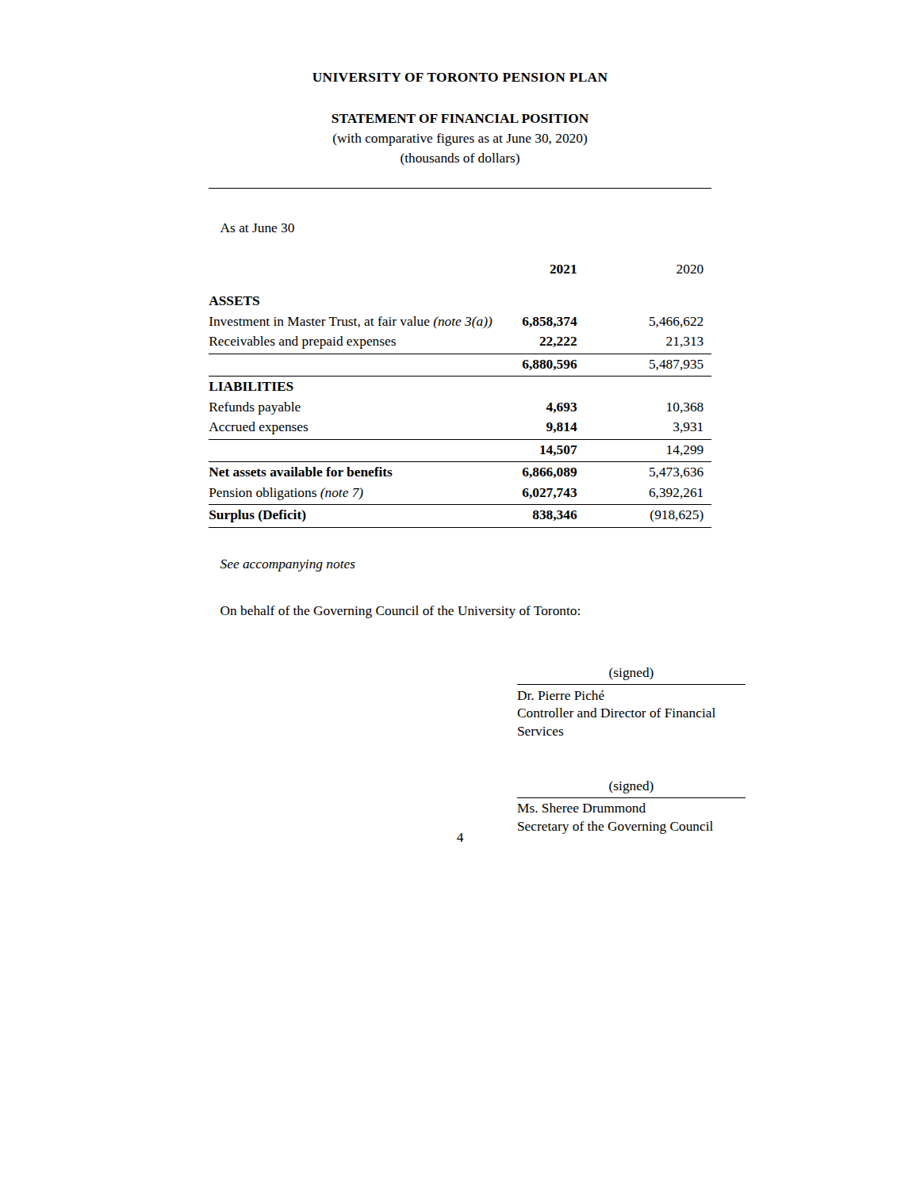UNIVERSITY OF TORONTO PENSION PLAN
STATEMENT OF FINANCIAL POSITION
(with comparative figures as at June 30, 2020)
(thousands of dollars)
As at June 30
| | 2021 | 2020 |
| ASSETS | | |
| Investment in Master Trust, at fair value (note 3(a)) | 6,858,374 | 5,466,622 |
| Receivables and prepaid expenses | 22,222 | 21,313 |
| | 6,880,596 | 5,487,935 |
| LIABILITIES | | |
| Refunds payable | 4,693 | 10,368 |
| Accrued expenses | 9,814 | 3,931 |
| | 14,507 | 14,299 |
| Net assets available for benefits | 6,866,089 | 5,473,636 |
| Pension obligations (note 7) | 6,027,743 | 6,392,261 |
| Surplus (Deficit) | 838,346 | (918,625) |
See accompanying notes
On behalf of the Governing Council of the University of Toronto:
(signed)
Dr. Pierre Piché
Controller and Director of Financial Services
(signed)
Ms. Sheree Drummond
Secretary of the Governing Council
4